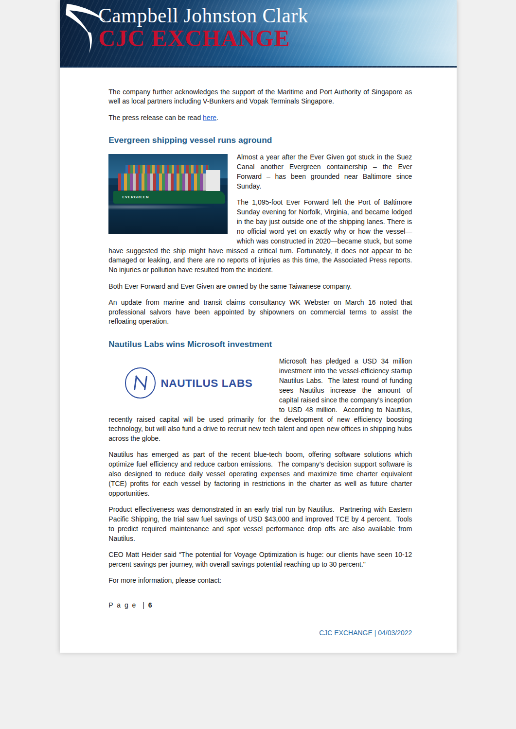Campbell Johnston Clark
CJC EXCHANGE
The company further acknowledges the support of the Maritime and Port Authority of Singapore as well as local partners including V-Bunkers and Vopak Terminals Singapore.
The press release can be read here.
Evergreen shipping vessel runs aground
Almost a year after the Ever Given got stuck in the Suez Canal another Evergreen containership – the Ever Forward – has been grounded near Baltimore since Sunday.
The 1,095-foot Ever Forward left the Port of Baltimore Sunday evening for Norfolk, Virginia, and became lodged in the bay just outside one of the shipping lanes. There is no official word yet on exactly why or how the vessel—which was constructed in 2020—became stuck, but some have suggested the ship might have missed a critical turn. Fortunately, it does not appear to be damaged or leaking, and there are no reports of injuries as this time, the Associated Press reports. No injuries or pollution have resulted from the incident.
Both Ever Forward and Ever Given are owned by the same Taiwanese company.
An update from marine and transit claims consultancy WK Webster on March 16 noted that professional salvors have been appointed by shipowners on commercial terms to assist the refloating operation.
Nautilus Labs wins Microsoft investment
NAUTILUS LABS
Microsoft has pledged a USD 34 million investment into the vessel-efficiency startup Nautilus Labs. The latest round of funding sees Nautilus increase the amount of capital raised since the company’s inception to USD 48 million. According to Nautilus, recently raised capital will be used primarily for the development of new efficiency boosting technology, but will also fund a drive to recruit new tech talent and open new offices in shipping hubs across the globe.
Nautilus has emerged as part of the recent blue-tech boom, offering software solutions which optimize fuel efficiency and reduce carbon emissions. The company’s decision support software is also designed to reduce daily vessel operating expenses and maximize time charter equivalent (TCE) profits for each vessel by factoring in restrictions in the charter as well as future charter opportunities.
Product effectiveness was demonstrated in an early trial run by Nautilus. Partnering with Eastern Pacific Shipping, the trial saw fuel savings of USD $43,000 and improved TCE by 4 percent. Tools to predict required maintenance and spot vessel performance drop offs are also available from Nautilus.
CEO Matt Heider said “The potential for Voyage Optimization is huge: our clients have seen 10-12 percent savings per journey, with overall savings potential reaching up to 30 percent."
For more information, please contact:
P a g e | 6
CJC EXCHANGE | 04/03/2022